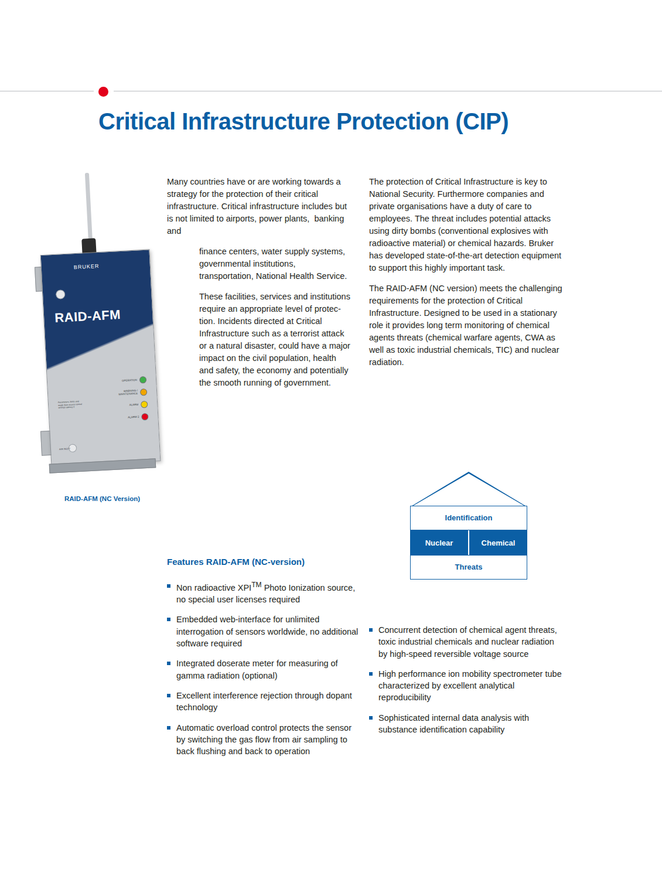Critical Infrastructure Protection (CIP)
BRUKER
RAID-AFM
OPERATION
WARNING /
MAINTENANCE
ALARM
ALARM 2
Parameters, limits and
mode data access control
settings agency 2
AIR INLET
RAID-AFM (NC Version)
Many countries have or are working towards a strategy for the protection of their critical infrastructure. Critical infrastructure includes but is not limited to airports, power plants, banking and
finance centers, water supply systems, governmental institutions, transportation, National Health Service.
These facilities, services and institutions require an appropriate level of protec­tion. Incidents directed at Critical Infrastructure such as a terrorist attack or a natural disaster, could have a major impact on the civil popula­tion, health and safety, the economy and potentially the smooth running of govern­ment.
The protection of Critical Infrastructure is key to National Security. Furthermore companies and private organisations have a duty of care to employees. The threat includes potential attacks using dirty bombs (conventional explosives with radioactive material) or chemical hazards. Bruker has developed state-of-the-art detection equipment to support this highly important task.
The RAID-AFM (NC version) meets the challenging requirements for the protec­tion of Critical Infrastructure. Designed to be used in a stationary role it provides long term monitoring of chemical agents threats (chemical warfare agents, CWA as well as toxic industrial chemicals, TIC) and nuclear radiation.
Identification
Nuclear
Chemical
Threats
Features RAID-AFM (NC-version)
Non radioactive XPITM Photo Ionization source, no special user licenses required
Embedded web-interface for unlimited interrogation of sensors worldwide, no additional software required
Integrated doserate meter for measu­ring of gamma radiation (optional)
Excellent interference rejection through dopant technology
Automatic overload control protects the sensor by switching the gas flow from air sampling to back flushing and back to operation
Concurrent detection of chemical agent threats, toxic industrial chemicals and nuclear radiation by high-speed rever­sible voltage source
High performance ion mobility spec­trometer tube characterized by excellent analytical reproducibility
Sophisticated internal data analysis with substance identification capability